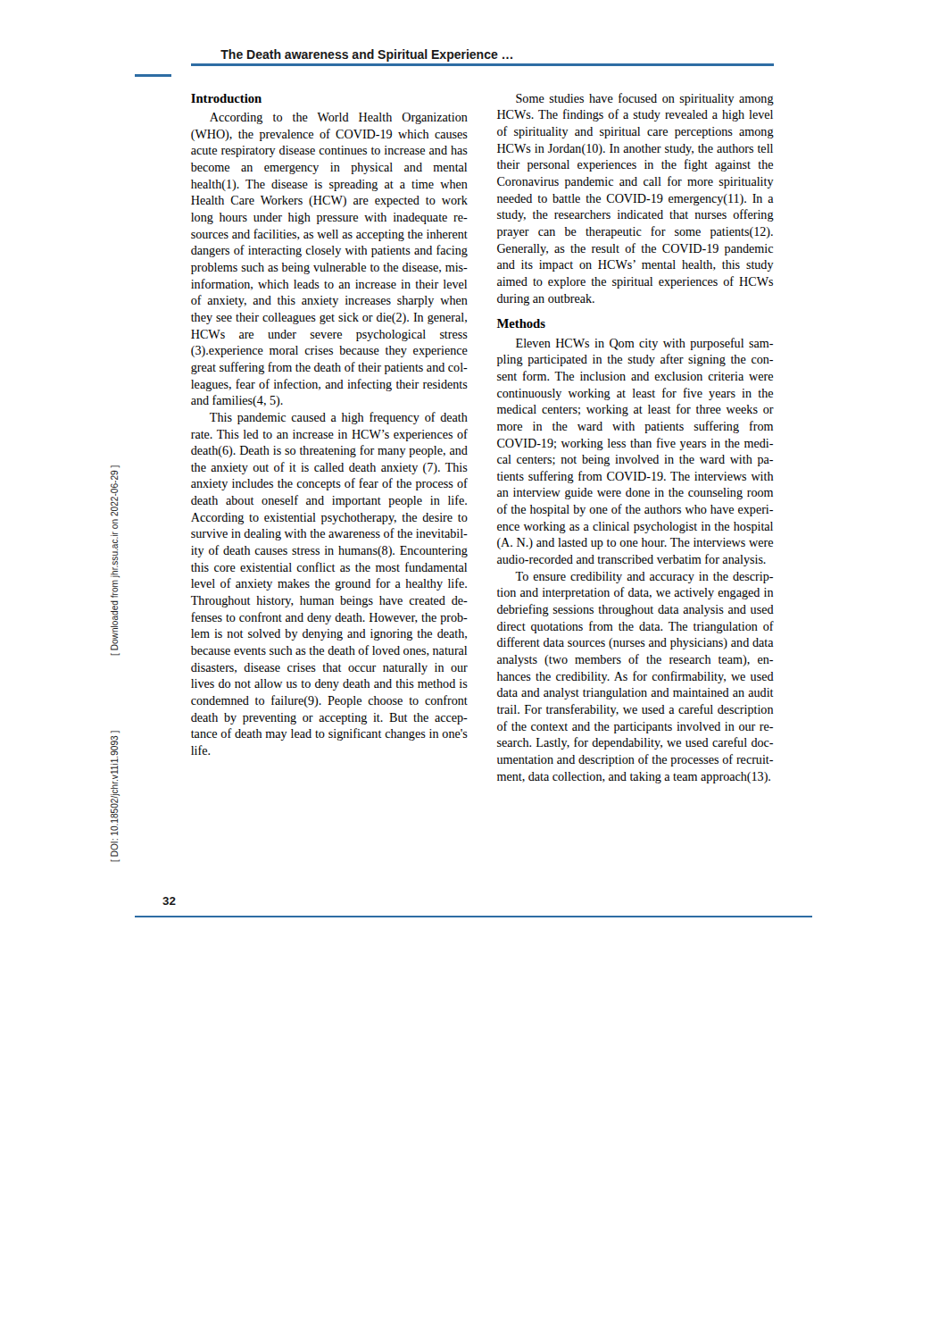The Death awareness and Spiritual Experience …
Introduction
According to the World Health Organization (WHO), the prevalence of COVID-19 which causes acute respiratory disease continues to increase and has become an emergency in physical and mental health(1). The disease is spreading at a time when Health Care Workers (HCW) are expected to work long hours under high pressure with inadequate resources and facilities, as well as accepting the inherent dangers of interacting closely with patients and facing problems such as being vulnerable to the disease, misinformation, which leads to an increase in their level of anxiety, and this anxiety increases sharply when they see their colleagues get sick or die(2). In general, HCWs are under severe psychological stress (3).experience moral crises because they experience great suffering from the death of their patients and colleagues, fear of infection, and infecting their residents and families(4, 5).
This pandemic caused a high frequency of death rate. This led to an increase in HCW’s experiences of death(6). Death is so threatening for many people, and the anxiety out of it is called death anxiety (7). This anxiety includes the concepts of fear of the process of death about oneself and important people in life. According to existential psychotherapy, the desire to survive in dealing with the awareness of the inevitability of death causes stress in humans(8). Encountering this core existential conflict as the most fundamental level of anxiety makes the ground for a healthy life. Throughout history, human beings have created defenses to confront and deny death. However, the problem is not solved by denying and ignoring the death, because events such as the death of loved ones, natural disasters, disease crises that occur naturally in our lives do not allow us to deny death and this method is condemned to failure(9). People choose to confront death by preventing or accepting it. But the acceptance of death may lead to significant changes in one's life.
Some studies have focused on spirituality among HCWs. The findings of a study revealed a high level of spirituality and spiritual care perceptions among HCWs in Jordan(10). In another study, the authors tell their personal experiences in the fight against the Coronavirus pandemic and call for more spirituality needed to battle the COVID-19 emergency(11). In a study, the researchers indicated that nurses offering prayer can be therapeutic for some patients(12). Generally, as the result of the COVID-19 pandemic and its impact on HCWs’ mental health, this study aimed to explore the spiritual experiences of HCWs during an outbreak.
Methods
Eleven HCWs in Qom city with purposeful sampling participated in the study after signing the consent form. The inclusion and exclusion criteria were continuously working at least for five years in the medical centers; working at least for three weeks or more in the ward with patients suffering from COVID-19; working less than five years in the medical centers; not being involved in the ward with patients suffering from COVID-19. The interviews with an interview guide were done in the counseling room of the hospital by one of the authors who have experience working as a clinical psychologist in the hospital (A. N.) and lasted up to one hour. The interviews were audio-recorded and transcribed verbatim for analysis.
To ensure credibility and accuracy in the description and interpretation of data, we actively engaged in debriefing sessions throughout data analysis and used direct quotations from the data. The triangulation of different data sources (nurses and physicians) and data analysts (two members of the research team), enhances the credibility. As for confirmability, we used data and analyst triangulation and maintained an audit trail. For transferability, we used a careful description of the context and the participants involved in our research. Lastly, for dependability, we used careful documentation and description of the processes of recruitment, data collection, and taking a team approach(13).
[ DOI: 10.18502/jchr.v11i1.9093 ]
[ Downloaded from jhr.ssu.ac.ir on 2022-06-29 ]
32